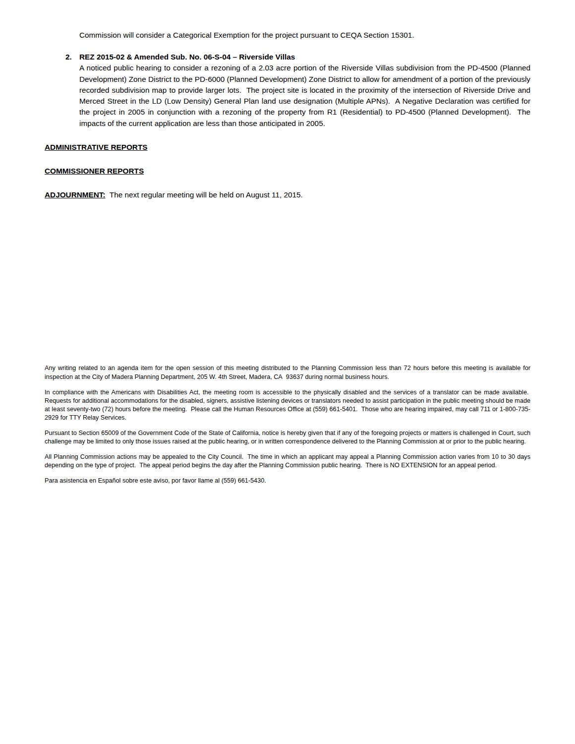Commission will consider a Categorical Exemption for the project pursuant to CEQA Section 15301.
2.
REZ 2015-02 & Amended Sub. No. 06-S-04 – Riverside Villas
A noticed public hearing to consider a rezoning of a 2.03 acre portion of the Riverside Villas subdivision from the PD-4500 (Planned Development) Zone District to the PD-6000 (Planned Development) Zone District to allow for amendment of a portion of the previously recorded subdivision map to provide larger lots. The project site is located in the proximity of the intersection of Riverside Drive and Merced Street in the LD (Low Density) General Plan land use designation (Multiple APNs). A Negative Declaration was certified for the project in 2005 in conjunction with a rezoning of the property from R1 (Residential) to PD-4500 (Planned Development). The impacts of the current application are less than those anticipated in 2005.
ADMINISTRATIVE REPORTS
COMMISSIONER REPORTS
ADJOURNMENT: The next regular meeting will be held on August 11, 2015.
Any writing related to an agenda item for the open session of this meeting distributed to the Planning Commission less than 72 hours before this meeting is available for inspection at the City of Madera Planning Department, 205 W. 4th Street, Madera, CA 93637 during normal business hours.
In compliance with the Americans with Disabilities Act, the meeting room is accessible to the physically disabled and the services of a translator can be made available. Requests for additional accommodations for the disabled, signers, assistive listening devices or translators needed to assist participation in the public meeting should be made at least seventy-two (72) hours before the meeting. Please call the Human Resources Office at (559) 661-5401. Those who are hearing impaired, may call 711 or 1-800-735-2929 for TTY Relay Services.
Pursuant to Section 65009 of the Government Code of the State of California, notice is hereby given that if any of the foregoing projects or matters is challenged in Court, such challenge may be limited to only those issues raised at the public hearing, or in written correspondence delivered to the Planning Commission at or prior to the public hearing.
All Planning Commission actions may be appealed to the City Council. The time in which an applicant may appeal a Planning Commission action varies from 10 to 30 days depending on the type of project. The appeal period begins the day after the Planning Commission public hearing. There is NO EXTENSION for an appeal period.
Para asistencia en Español sobre este aviso, por favor llame al (559) 661-5430.